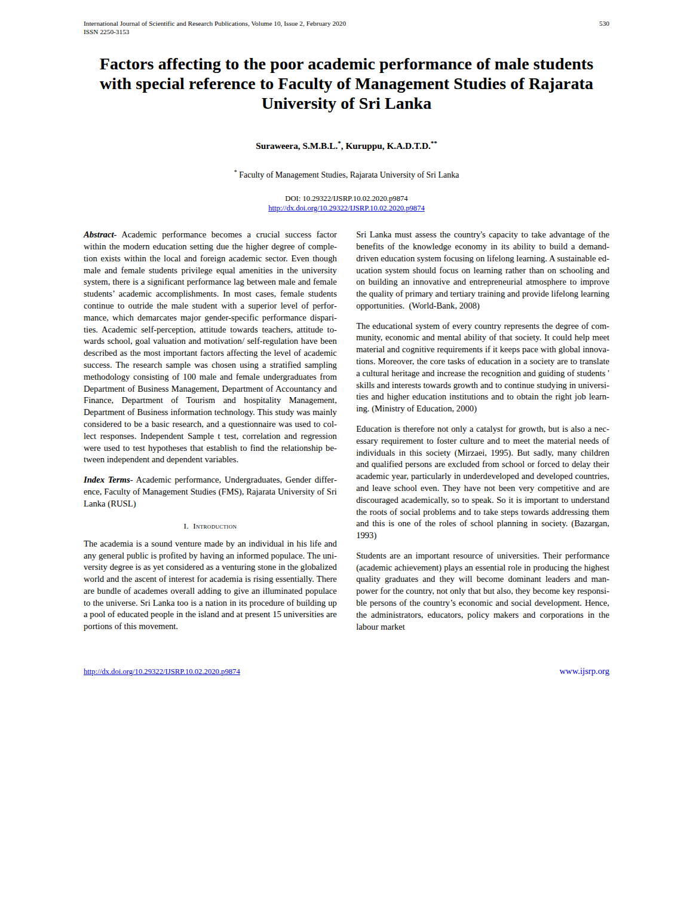530 International Journal of Scientific and Research Publications, Volume 10, Issue 2, February 2020 ISSN 2250-3153
Factors affecting to the poor academic performance of male students with special reference to Faculty of Management Studies of Rajarata University of Sri Lanka
Suraweera, S.M.B.L.*, Kuruppu, K.A.D.T.D.**
* Faculty of Management Studies, Rajarata University of Sri Lanka
DOI: 10.29322/IJSRP.10.02.2020.p9874
http://dx.doi.org/10.29322/IJSRP.10.02.2020.p9874
Abstract- Academic performance becomes a crucial success factor within the modern education setting due the higher degree of completion exists within the local and foreign academic sector. Even though male and female students privilege equal amenities in the university system, there is a significant performance lag between male and female students’ academic accomplishments. In most cases, female students continue to outride the male student with a superior level of performance, which demarcates major gender-specific performance disparities. Academic self-perception, attitude towards teachers, attitude towards school, goal valuation and motivation/ self-regulation have been described as the most important factors affecting the level of academic success. The research sample was chosen using a stratified sampling methodology consisting of 100 male and female undergraduates from Department of Business Management, Department of Accountancy and Finance, Department of Tourism and hospitality Management, Department of Business information technology. This study was mainly considered to be a basic research, and a questionnaire was used to collect responses. Independent Sample t test, correlation and regression were used to test hypotheses that establish to find the relationship between independent and dependent variables.
Index Terms- Academic performance, Undergraduates, Gender difference, Faculty of Management Studies (FMS), Rajarata University of Sri Lanka (RUSL)
I. Introduction
The academia is a sound venture made by an individual in his life and any general public is profited by having an informed populace. The university degree is as yet considered as a venturing stone in the globalized world and the ascent of interest for academia is rising essentially. There are bundle of academes overall adding to give an illuminated populace to the universe. Sri Lanka too is a nation in its procedure of building up a pool of educated people in the island and at present 15 universities are portions of this movement.
Sri Lanka must assess the country's capacity to take advantage of the benefits of the knowledge economy in its ability to build a demand-driven education system focusing on lifelong learning. A sustainable education system should focus on learning rather than on schooling and on building an innovative and entrepreneurial atmosphere to improve the quality of primary and tertiary training and provide lifelong learning opportunities. (World-Bank, 2008)
The educational system of every country represents the degree of community, economic and mental ability of that society. It could help meet material and cognitive requirements if it keeps pace with global innovations. Moreover, the core tasks of education in a society are to translate a cultural heritage and increase the recognition and guiding of students ' skills and interests towards growth and to continue studying in universities and higher education institutions and to obtain the right job learning. (Ministry of Education, 2000)
Education is therefore not only a catalyst for growth, but is also a necessary requirement to foster culture and to meet the material needs of individuals in this society (Mirzaei, 1995). But sadly, many children and qualified persons are excluded from school or forced to delay their academic year, particularly in underdeveloped and developed countries, and leave school even. They have not been very competitive and are discouraged academically, so to speak. So it is important to understand the roots of social problems and to take steps towards addressing them and this is one of the roles of school planning in society. (Bazargan, 1993)
Students are an important resource of universities. Their performance (academic achievement) plays an essential role in producing the highest quality graduates and they will become dominant leaders and manpower for the country, not only that but also, they become key responsible persons of the country’s economic and social development. Hence, the administrators, educators, policy makers and corporations in the labour market
http://dx.doi.org/10.29322/IJSRP.10.02.2020.p9874 www.ijsrp.org